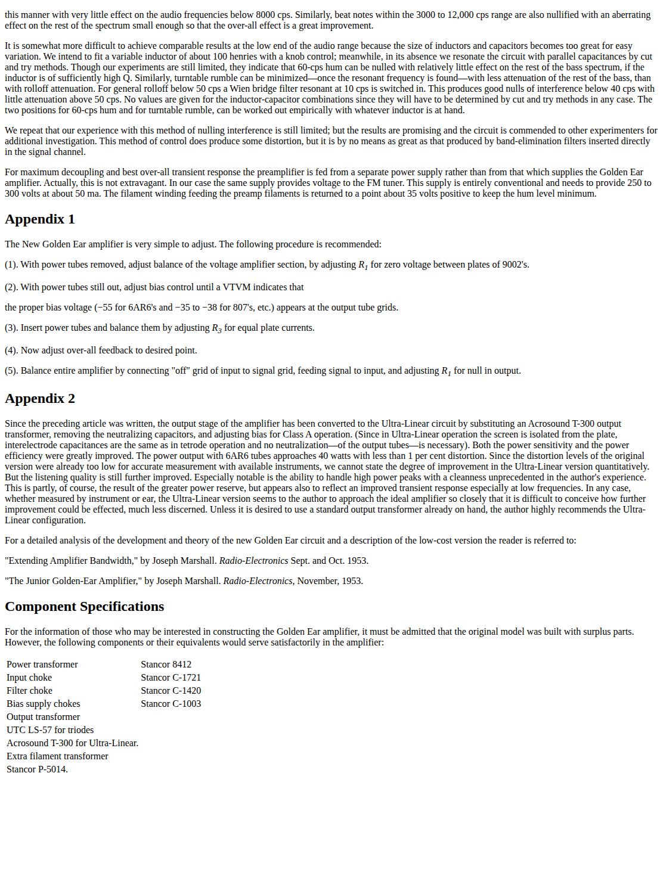this manner with very little effect on the audio frequencies below 8000 cps. Similarly, beat notes within the 3000 to 12,000 cps range are also nullified with an aberrating effect on the rest of the spectrum small enough so that the over-all effect is a great improvement.
It is somewhat more difficult to achieve comparable results at the low end of the audio range because the size of inductors and capacitors becomes too great for easy variation. We intend to fit a variable inductor of about 100 henries with a knob control; meanwhile, in its absence we resonate the circuit with parallel capacitances by cut and try methods. Though our experiments are still limited, they indicate that 60-cps hum can be nulled with relatively little effect on the rest of the bass spectrum, if the inductor is of sufficiently high Q. Similarly, turntable rumble can be minimized—once the resonant frequency is found—with less attenuation of the rest of the bass, than with rolloff attenuation. For general rolloff below 50 cps a Wien bridge filter resonant at 10 cps is switched in. This produces good nulls of interference below 40 cps with little attenuation above 50 cps. No values are given for the inductor-capacitor combinations since they will have to be determined by cut and try methods in any case. The two positions for 60-cps hum and for turntable rumble, can be worked out empirically with whatever inductor is at hand.
We repeat that our experience with this method of nulling interference is still limited; but the results are promising and the circuit is commended to other experimenters for additional investigation. This method of control does produce some distortion, but it is by no means as great as that produced by band-elimination filters inserted directly in the signal channel.
For maximum decoupling and best over-all transient response the preamplifier is fed from a separate power supply rather than from that which supplies the Golden Ear amplifier. Actually, this is not extravagant. In our case the same supply provides voltage to the FM tuner. This supply is entirely conventional and needs to provide 250 to 300 volts at about 50 ma. The filament winding feeding the preamp filaments is returned to a point about 35 volts positive to keep the hum level minimum.
Appendix 1
The New Golden Ear amplifier is very simple to adjust. The following procedure is recommended:
(1). With power tubes removed, adjust balance of the voltage amplifier section, by adjusting R1 for zero voltage between plates of 9002's.
(2). With power tubes still out, adjust bias control until a VTVM indicates that
the proper bias voltage (−55 for 6AR6's and −35 to −38 for 807's, etc.) appears at the output tube grids.
(3). Insert power tubes and balance them by adjusting R3 for equal plate currents.
(4). Now adjust over-all feedback to desired point.
(5). Balance entire amplifier by connecting "off" grid of input to signal grid, feeding signal to input, and adjusting R1 for null in output.
Appendix 2
Since the preceding article was written, the output stage of the amplifier has been converted to the Ultra-Linear circuit by substituting an Acrosound T-300 output transformer, removing the neutralizing capacitors, and adjusting bias for Class A operation. (Since in Ultra-Linear operation the screen is isolated from the plate, interelectrode capacitances are the same as in tetrode operation and no neutralization—of the output tubes—is necessary). Both the power sensitivity and the power efficiency were greatly improved. The power output with 6AR6 tubes approaches 40 watts with less than 1 per cent distortion. Since the distortion levels of the original version were already too low for accurate measurement with available instruments, we cannot state the degree of improvement in the Ultra-Linear version quantitatively. But the listening quality is still further improved. Especially notable is the ability to handle high power peaks with a cleanness unprecedented in the author's experience. This is partly, of course, the result of the greater power reserve, but appears also to reflect an improved transient response especially at low frequencies. In any case, whether measured by instrument or ear, the Ultra-Linear version seems to the author to approach the ideal amplifier so closely that it is difficult to conceive how further improvement could be effected, much less discerned. Unless it is desired to use a standard output transformer already on hand, the author highly recommends the Ultra-Linear configuration.
For a detailed analysis of the development and theory of the new Golden Ear circuit and a description of the low-cost version the reader is referred to:
"Extending Amplifier Bandwidth," by Joseph Marshall. Radio-Electronics Sept. and Oct. 1953.
"The Junior Golden-Ear Amplifier," by Joseph Marshall. Radio-Electronics, November, 1953.
Component Specifications
For the information of those who may be interested in constructing the Golden Ear amplifier, it must be admitted that the original model was built with surplus parts. However, the following components or their equivalents would serve satisfactorily in the amplifier:
| Power transformer | | Stancor 8412 |
| Input choke | | Stancor C-1721 |
| Filter choke | | Stancor C-1420 |
| Bias supply chokes | | Stancor C-1003 |
| Output transformer | | |
| UTC LS-57 for triodes | |
| Acrosound T-300 for Ultra-Linear. | |
| Extra filament transformer | | |
| Stancor P-5014. | |